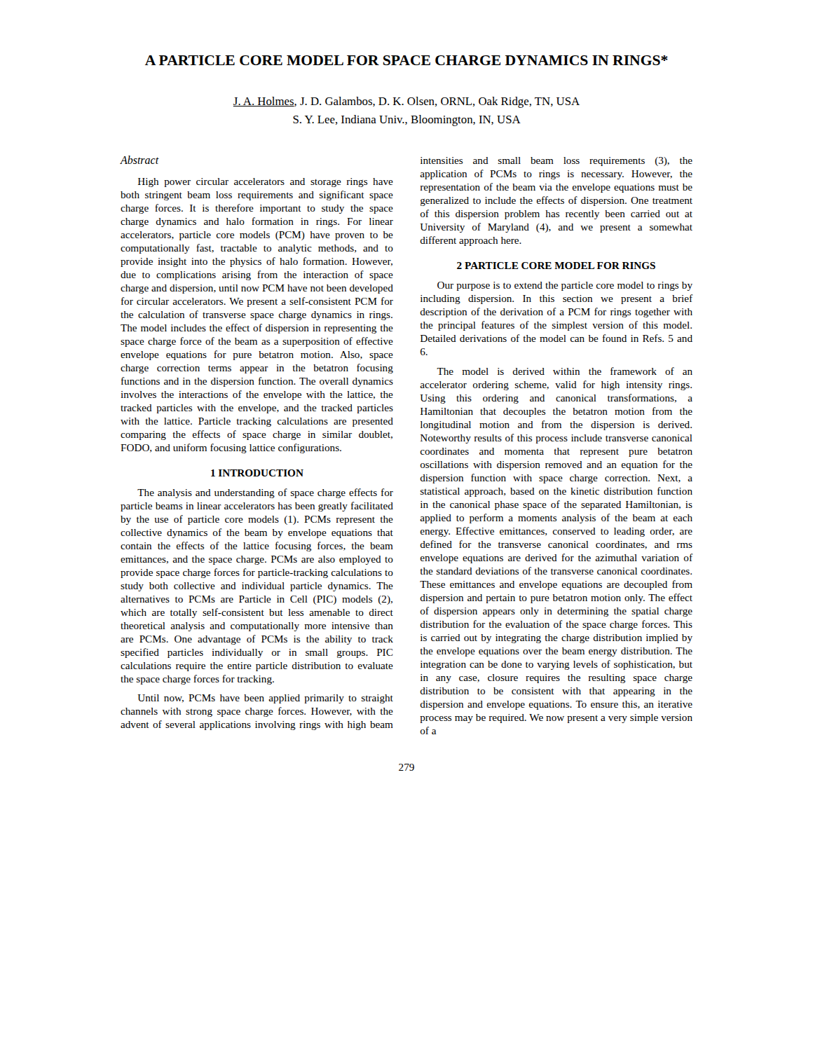A PARTICLE CORE MODEL FOR SPACE CHARGE DYNAMICS IN RINGS*
J. A. Holmes, J. D. Galambos, D. K. Olsen, ORNL, Oak Ridge, TN, USA
S. Y. Lee, Indiana Univ., Bloomington, IN, USA
Abstract
High power circular accelerators and storage rings have both stringent beam loss requirements and significant space charge forces. It is therefore important to study the space charge dynamics and halo formation in rings. For linear accelerators, particle core models (PCM) have proven to be computationally fast, tractable to analytic methods, and to provide insight into the physics of halo formation. However, due to complications arising from the interaction of space charge and dispersion, until now PCM have not been developed for circular accelerators. We present a self-consistent PCM for the calculation of transverse space charge dynamics in rings. The model includes the effect of dispersion in representing the space charge force of the beam as a superposition of effective envelope equations for pure betatron motion. Also, space charge correction terms appear in the betatron focusing functions and in the dispersion function. The overall dynamics involves the interactions of the envelope with the lattice, the tracked particles with the envelope, and the tracked particles with the lattice. Particle tracking calculations are presented comparing the effects of space charge in similar doublet, FODO, and uniform focusing lattice configurations.
1 INTRODUCTION
The analysis and understanding of space charge effects for particle beams in linear accelerators has been greatly facilitated by the use of particle core models (1). PCMs represent the collective dynamics of the beam by envelope equations that contain the effects of the lattice focusing forces, the beam emittances, and the space charge. PCMs are also employed to provide space charge forces for particle-tracking calculations to study both collective and individual particle dynamics. The alternatives to PCMs are Particle in Cell (PIC) models (2), which are totally self-consistent but less amenable to direct theoretical analysis and computationally more intensive than are PCMs. One advantage of PCMs is the ability to track specified particles individually or in small groups. PIC calculations require the entire particle distribution to evaluate the space charge forces for tracking.
Until now, PCMs have been applied primarily to straight channels with strong space charge forces. However, with the advent of several applications involving rings with high beam intensities and small beam loss requirements (3), the application of PCMs to rings is necessary. However, the representation of the beam via the envelope equations must be generalized to include the effects of dispersion. One treatment of this dispersion problem has recently been carried out at University of Maryland (4), and we present a somewhat different approach here.
2 PARTICLE CORE MODEL FOR RINGS
Our purpose is to extend the particle core model to rings by including dispersion. In this section we present a brief description of the derivation of a PCM for rings together with the principal features of the simplest version of this model. Detailed derivations of the model can be found in Refs. 5 and 6.
The model is derived within the framework of an accelerator ordering scheme, valid for high intensity rings. Using this ordering and canonical transformations, a Hamiltonian that decouples the betatron motion from the longitudinal motion and from the dispersion is derived. Noteworthy results of this process include transverse canonical coordinates and momenta that represent pure betatron oscillations with dispersion removed and an equation for the dispersion function with space charge correction. Next, a statistical approach, based on the kinetic distribution function in the canonical phase space of the separated Hamiltonian, is applied to perform a moments analysis of the beam at each energy. Effective emittances, conserved to leading order, are defined for the transverse canonical coordinates, and rms envelope equations are derived for the azimuthal variation of the standard deviations of the transverse canonical coordinates. These emittances and envelope equations are decoupled from dispersion and pertain to pure betatron motion only. The effect of dispersion appears only in determining the spatial charge distribution for the evaluation of the space charge forces. This is carried out by integrating the charge distribution implied by the envelope equations over the beam energy distribution. The integration can be done to varying levels of sophistication, but in any case, closure requires the resulting space charge distribution to be consistent with that appearing in the dispersion and envelope equations. To ensure this, an iterative process may be required. We now present a very simple version of a
279